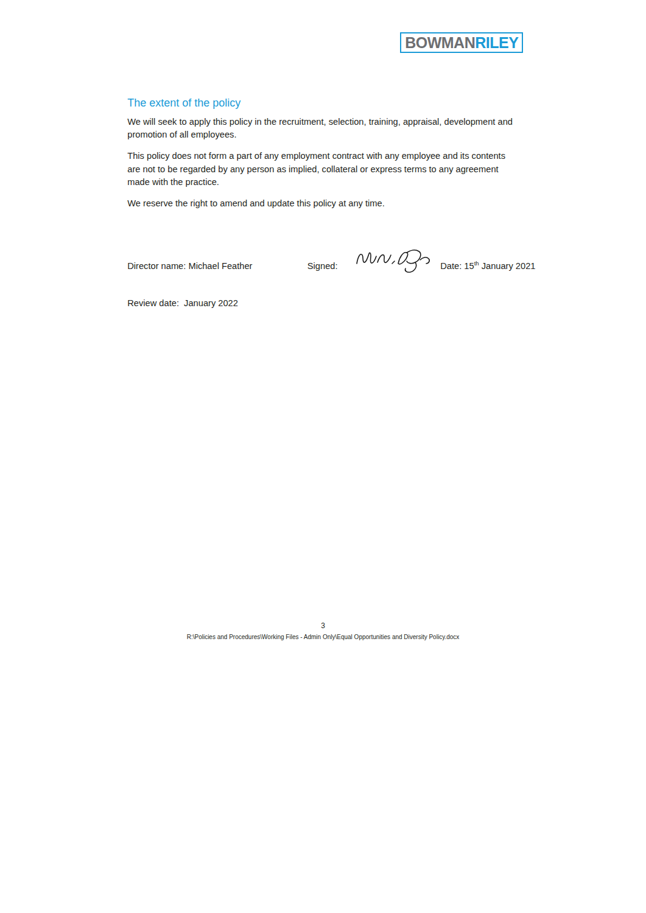BOWMAN RILEY
The extent of the policy
We will seek to apply this policy in the recruitment, selection, training, appraisal, development and promotion of all employees.
This policy does not form a part of any employment contract with any employee and its contents are not to be regarded by any person as implied, collateral or express terms to any agreement made with the practice.
We reserve the right to amend and update this policy at any time.
Director name: Michael Feather
Signed:
Date: 15th January 2021
Review date: January 2022
3
R:\Policies and Procedures\Working Files - Admin Only\Equal Opportunities and Diversity Policy.docx